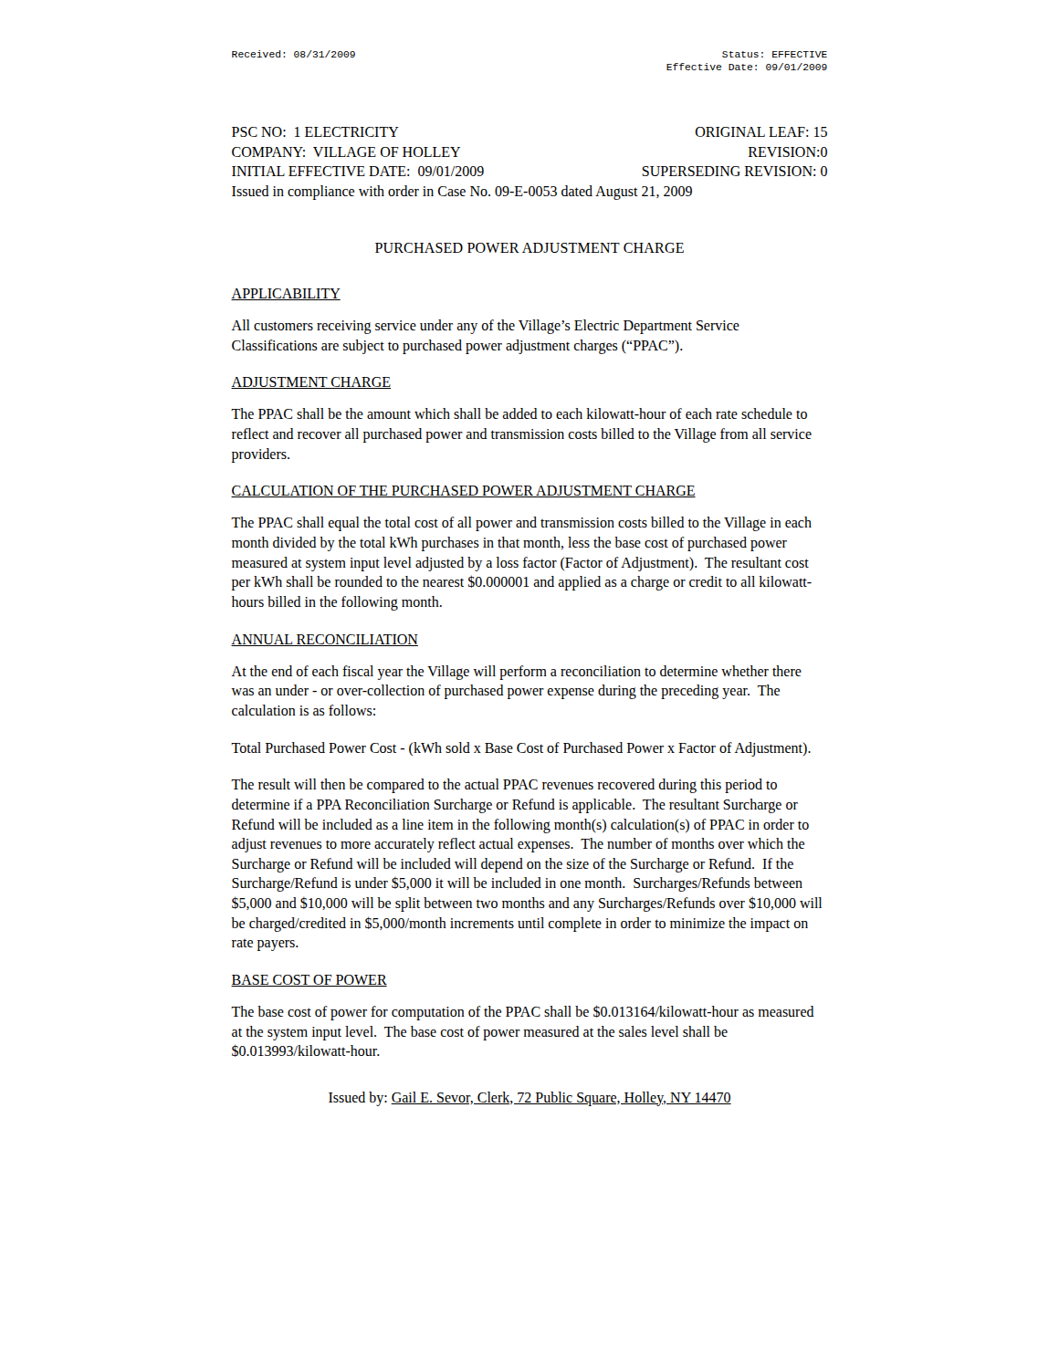Received: 08/31/2009
Status: EFFECTIVE Effective Date: 09/01/2009
PSC NO: 1 ELECTRICITY
ORIGINAL LEAF: 15
COMPANY: VILLAGE OF HOLLEY
REVISION:0
INITIAL EFFECTIVE DATE: 09/01/2009
SUPERSEDING REVISION: 0
Issued in compliance with order in Case No. 09-E-0053 dated August 21, 2009
PURCHASED POWER ADJUSTMENT CHARGE
APPLICABILITY
All customers receiving service under any of the Village’s Electric Department Service Classifications are subject to purchased power adjustment charges (“PPAC”).
ADJUSTMENT CHARGE
The PPAC shall be the amount which shall be added to each kilowatt-hour of each rate schedule to reflect and recover all purchased power and transmission costs billed to the Village from all service providers.
CALCULATION OF THE PURCHASED POWER ADJUSTMENT CHARGE
The PPAC shall equal the total cost of all power and transmission costs billed to the Village in each month divided by the total kWh purchases in that month, less the base cost of purchased power measured at system input level adjusted by a loss factor (Factor of Adjustment). The resultant cost per kWh shall be rounded to the nearest $0.000001 and applied as a charge or credit to all kilowatt-hours billed in the following month.
ANNUAL RECONCILIATION
At the end of each fiscal year the Village will perform a reconciliation to determine whether there was an under - or over-collection of purchased power expense during the preceding year. The calculation is as follows:
Total Purchased Power Cost - (kWh sold x Base Cost of Purchased Power x Factor of Adjustment).
The result will then be compared to the actual PPAC revenues recovered during this period to determine if a PPA Reconciliation Surcharge or Refund is applicable. The resultant Surcharge or Refund will be included as a line item in the following month(s) calculation(s) of PPAC in order to adjust revenues to more accurately reflect actual expenses. The number of months over which the Surcharge or Refund will be included will depend on the size of the Surcharge or Refund. If the Surcharge/Refund is under $5,000 it will be included in one month. Surcharges/Refunds between $5,000 and $10,000 will be split between two months and any Surcharges/Refunds over $10,000 will be charged/credited in $5,000/month increments until complete in order to minimize the impact on rate payers.
BASE COST OF POWER
The base cost of power for computation of the PPAC shall be $0.013164/kilowatt-hour as measured at the system input level. The base cost of power measured at the sales level shall be $0.013993/kilowatt-hour.
Issued by: Gail E. Sevor, Clerk, 72 Public Square, Holley, NY 14470